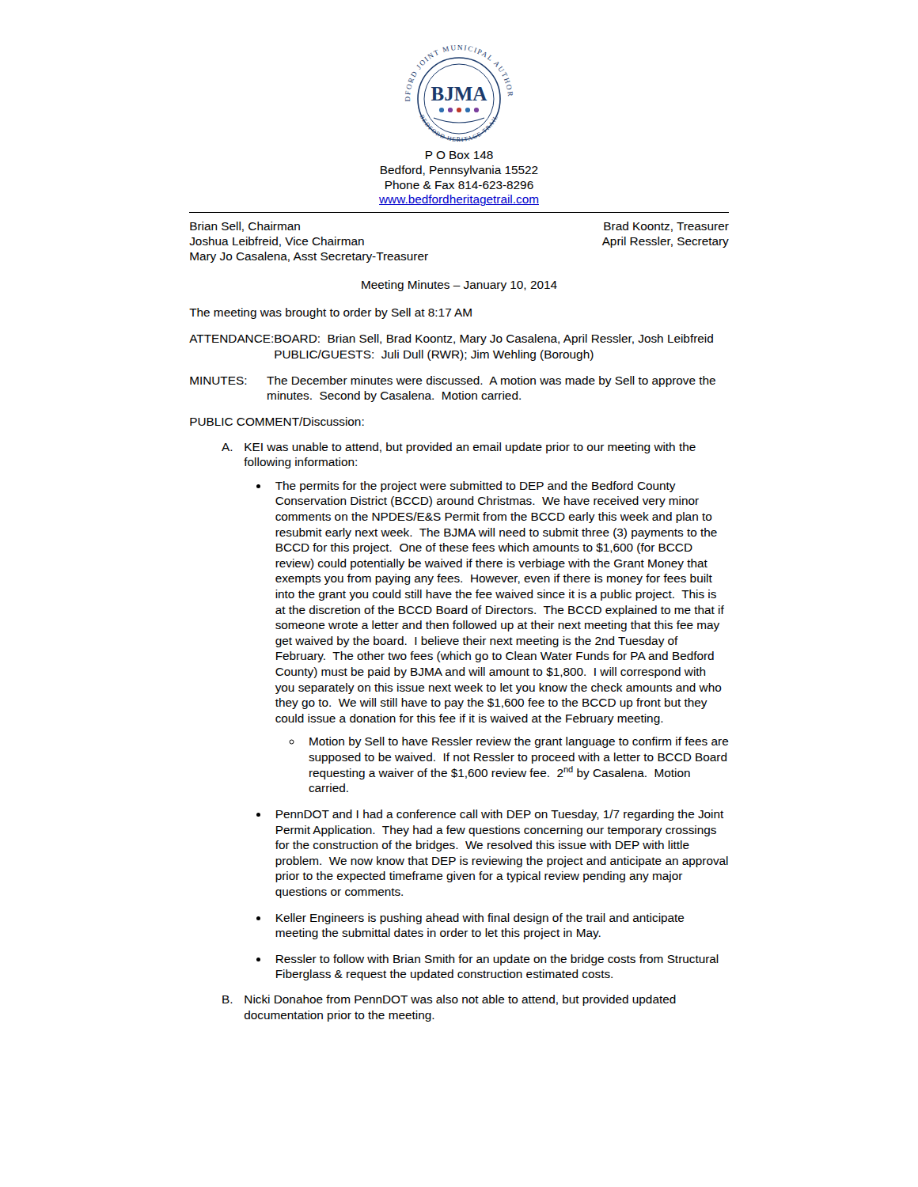BEDFORD JOINT MUNICIPAL AUTHORITY BEDFORD HERITAGE TRAIL BJMA
P O Box 148
Bedford, Pennsylvania 15522
Phone & Fax 814-623-8296
www.bedfordheritagetrail.com
| Brian Sell, Chairman | Brad Koontz, Treasurer |
| Joshua Leibfreid, Vice Chairman | April Ressler, Secretary |
| Mary Jo Casalena, Asst Secretary-Treasurer | |
Meeting Minutes – January 10, 2014
The meeting was brought to order by Sell at 8:17 AM
ATTENDANCE:
BOARD: Brian Sell, Brad Koontz, Mary Jo Casalena, April Ressler, Josh Leibfreid
PUBLIC/GUESTS: Juli Dull (RWR); Jim Wehling (Borough)
MINUTES:
The December minutes were discussed. A motion was made by Sell to approve the minutes. Second by Casalena. Motion carried.
PUBLIC COMMENT/Discussion:
KEI was unable to attend, but provided an email update prior to our meeting with the following information:
The permits for the project were submitted to DEP and the Bedford County Conservation District (BCCD) around Christmas. We have received very minor comments on the NPDES/E&S Permit from the BCCD early this week and plan to resubmit early next week. The BJMA will need to submit three (3) payments to the BCCD for this project. One of these fees which amounts to $1,600 (for BCCD review) could potentially be waived if there is verbiage with the Grant Money that exempts you from paying any fees. However, even if there is money for fees built into the grant you could still have the fee waived since it is a public project. This is at the discretion of the BCCD Board of Directors. The BCCD explained to me that if someone wrote a letter and then followed up at their next meeting that this fee may get waived by the board. I believe their next meeting is the 2nd Tuesday of February. The other two fees (which go to Clean Water Funds for PA and Bedford County) must be paid by BJMA and will amount to $1,800. I will correspond with you separately on this issue next week to let you know the check amounts and who they go to. We will still have to pay the $1,600 fee to the BCCD up front but they could issue a donation for this fee if it is waived at the February meeting.
Motion by Sell to have Ressler review the grant language to confirm if fees are supposed to be waived. If not Ressler to proceed with a letter to BCCD Board requesting a waiver of the $1,600 review fee. 2nd by Casalena. Motion carried.
PennDOT and I had a conference call with DEP on Tuesday, 1/7 regarding the Joint Permit Application. They had a few questions concerning our temporary crossings for the construction of the bridges. We resolved this issue with DEP with little problem. We now know that DEP is reviewing the project and anticipate an approval prior to the expected timeframe given for a typical review pending any major questions or comments.
Keller Engineers is pushing ahead with final design of the trail and anticipate meeting the submittal dates in order to let this project in May.
Ressler to follow with Brian Smith for an update on the bridge costs from Structural Fiberglass & request the updated construction estimated costs.
Nicki Donahoe from PennDOT was also not able to attend, but provided updated documentation prior to the meeting.